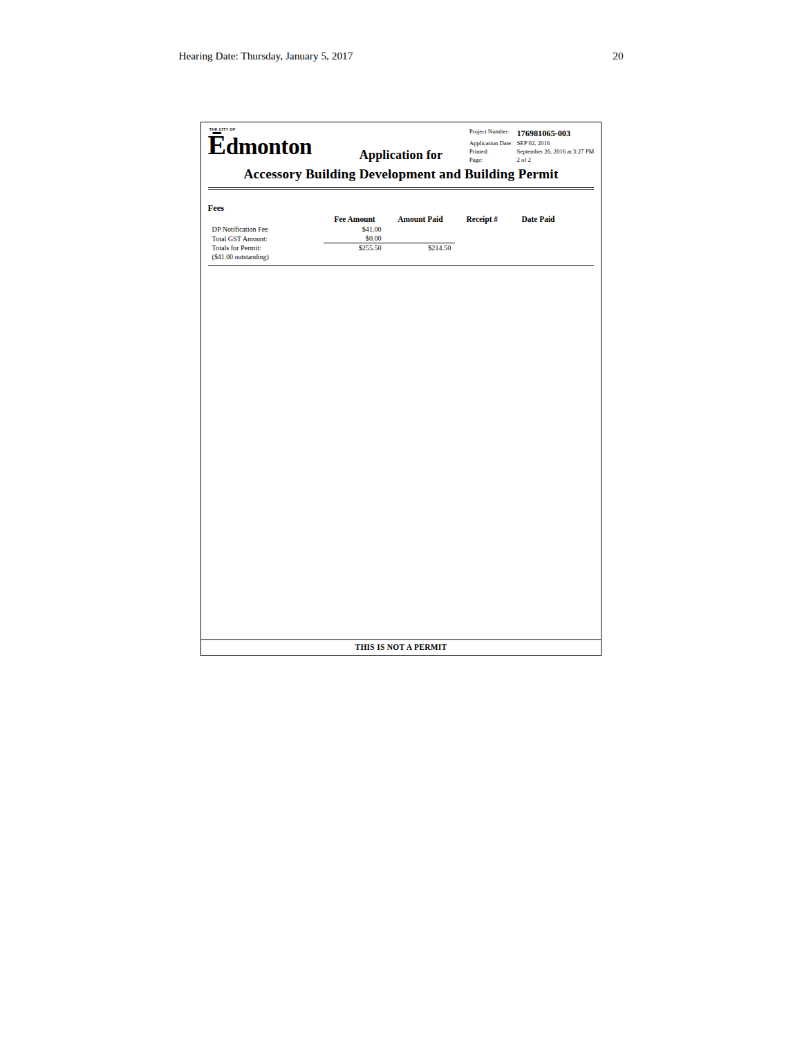Hearing Date: Thursday, January 5, 2017
20
THE CITY OF
Ēdmonton
| Project Number: | 176981065-003 |
| Application Date: | SEP 02, 2016 |
| Printed: | September 26, 2016 at 3:27 PM |
| Page: | 2 of 2 |
Application for
Accessory Building Development and Building Permit
Fees
| | Fee Amount | Amount Paid | Receipt # | Date Paid |
| --- | --- | --- | --- | --- |
| DP Notification Fee | $41.00 | | | |
| Total GST Amount: | $0.00 | | | |
| Totals for Permit: | $255.50 | $214.50 | | |
| ($41.00 outstanding) |
THIS IS NOT A PERMIT